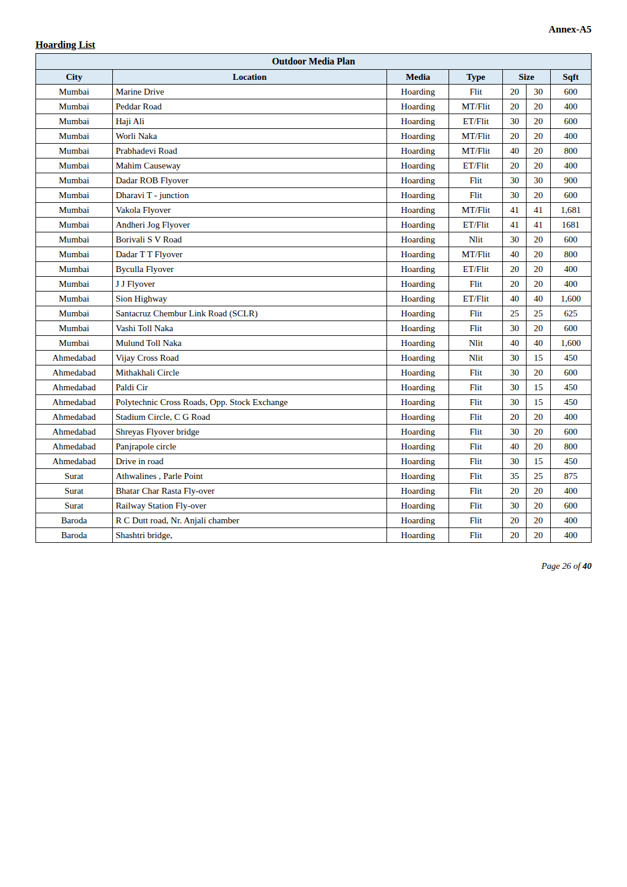Annex-A5
Hoarding List
Outdoor Media Plan
| City | Location | Media | Type | Size | Sqft |
| --- | --- | --- | --- | --- | --- |
| Mumbai | Marine Drive | Hoarding | Flit | 20 | 30 | 600 |
| Mumbai | Peddar Road | Hoarding | MT/Flit | 20 | 20 | 400 |
| Mumbai | Haji Ali | Hoarding | ET/Flit | 30 | 20 | 600 |
| Mumbai | Worli Naka | Hoarding | MT/Flit | 20 | 20 | 400 |
| Mumbai | Prabhadevi Road | Hoarding | MT/Flit | 40 | 20 | 800 |
| Mumbai | Mahim Causeway | Hoarding | ET/Flit | 20 | 20 | 400 |
| Mumbai | Dadar ROB Flyover | Hoarding | Flit | 30 | 30 | 900 |
| Mumbai | Dharavi T - junction | Hoarding | Flit | 30 | 20 | 600 |
| Mumbai | Vakola Flyover | Hoarding | MT/Flit | 41 | 41 | 1,681 |
| Mumbai | Andheri Jog Flyover | Hoarding | ET/Flit | 41 | 41 | 1681 |
| Mumbai | Borivali S V Road | Hoarding | Nlit | 30 | 20 | 600 |
| Mumbai | Dadar T T Flyover | Hoarding | MT/Flit | 40 | 20 | 800 |
| Mumbai | Byculla Flyover | Hoarding | ET/Flit | 20 | 20 | 400 |
| Mumbai | J J Flyover | Hoarding | Flit | 20 | 20 | 400 |
| Mumbai | Sion Highway | Hoarding | ET/Flit | 40 | 40 | 1,600 |
| Mumbai | Santacruz Chembur Link Road (SCLR) | Hoarding | Flit | 25 | 25 | 625 |
| Mumbai | Vashi Toll Naka | Hoarding | Flit | 30 | 20 | 600 |
| Mumbai | Mulund Toll Naka | Hoarding | Nlit | 40 | 40 | 1,600 |
| Ahmedabad | Vijay Cross Road | Hoarding | Nlit | 30 | 15 | 450 |
| Ahmedabad | Mithakhali Circle | Hoarding | Flit | 30 | 20 | 600 |
| Ahmedabad | Paldi Cir | Hoarding | Flit | 30 | 15 | 450 |
| Ahmedabad | Polytechnic Cross Roads, Opp. Stock Exchange | Hoarding | Flit | 30 | 15 | 450 |
| Ahmedabad | Stadium Circle, C G Road | Hoarding | Flit | 20 | 20 | 400 |
| Ahmedabad | Shreyas Flyover bridge | Hoarding | Flit | 30 | 20 | 600 |
| Ahmedabad | Panjrapole circle | Hoarding | Flit | 40 | 20 | 800 |
| Ahmedabad | Drive in road | Hoarding | Flit | 30 | 15 | 450 |
| Surat | Athwalines , Parle Point | Hoarding | Flit | 35 | 25 | 875 |
| Surat | Bhatar Char Rasta Fly-over | Hoarding | Flit | 20 | 20 | 400 |
| Surat | Railway Station Fly-over | Hoarding | Flit | 30 | 20 | 600 |
| Baroda | R C Dutt road, Nr. Anjali chamber | Hoarding | Flit | 20 | 20 | 400 |
| Baroda | Shashtri bridge, | Hoarding | Flit | 20 | 20 | 400 |
Page 26 of 40